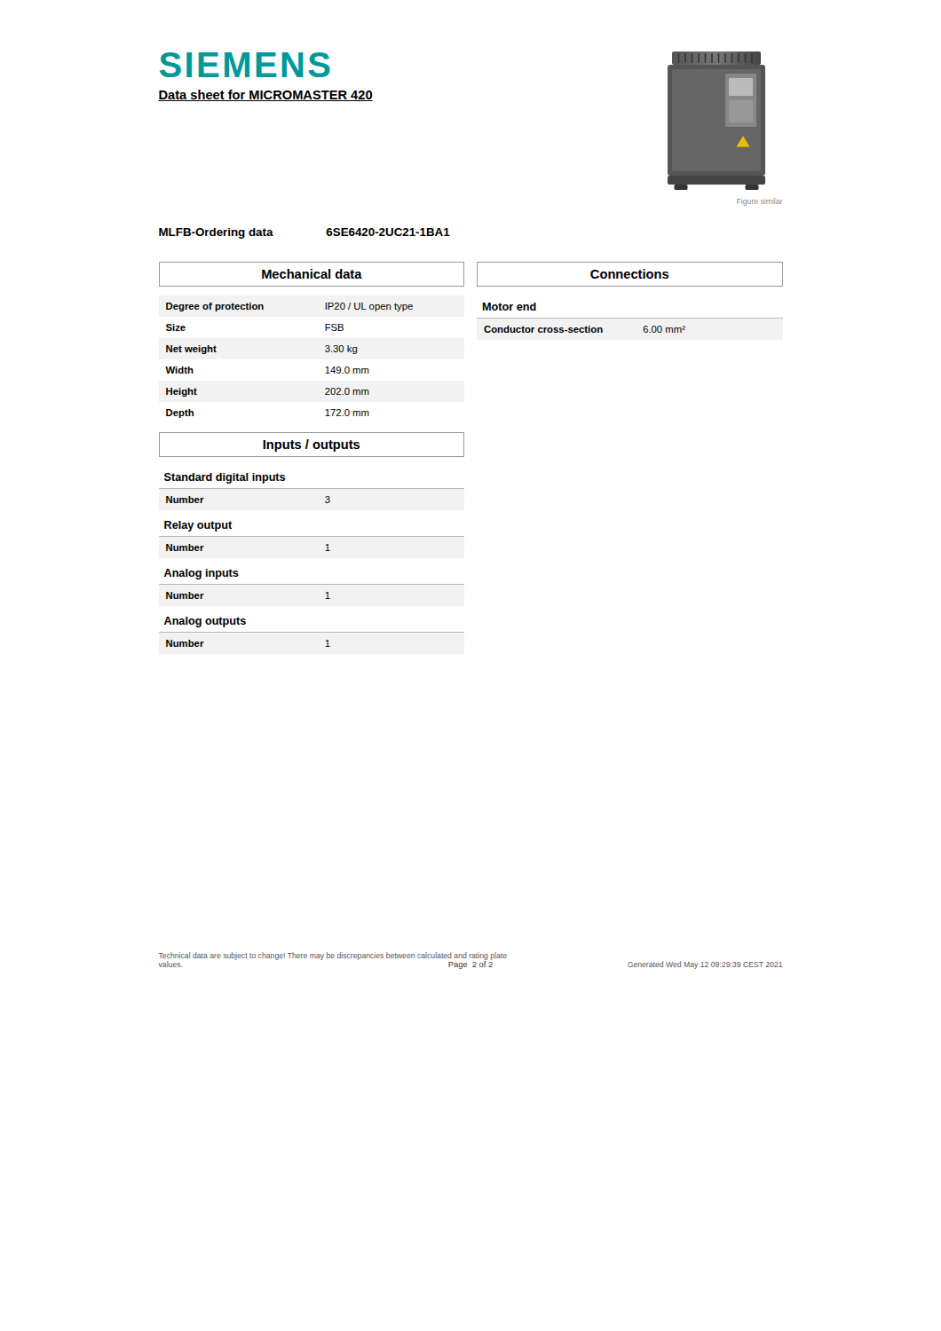SIEMENS
Data sheet for MICROMASTER 420
Figure similar
MLFB-Ordering data
6SE6420-2UC21-1BA1
Mechanical data
| Degree of protection | IP20 / UL open type |
| Size | FSB |
| Net weight | 3.30 kg |
| Width | 149.0 mm |
| Height | 202.0 mm |
| Depth | 172.0 mm |
Inputs / outputs
Standard digital inputs
| Number | 3 |
Relay output
| Number | 1 |
Analog inputs
| Number | 1 |
Analog outputs
| Number | 1 |
Connections
Motor end
| Conductor cross-section | 6.00 mm² |
Technical data are subject to change! There may be discrepancies between calculated and rating plate values.
Generated Wed May 12 09:29:39 CEST 2021
Page 2 of 2